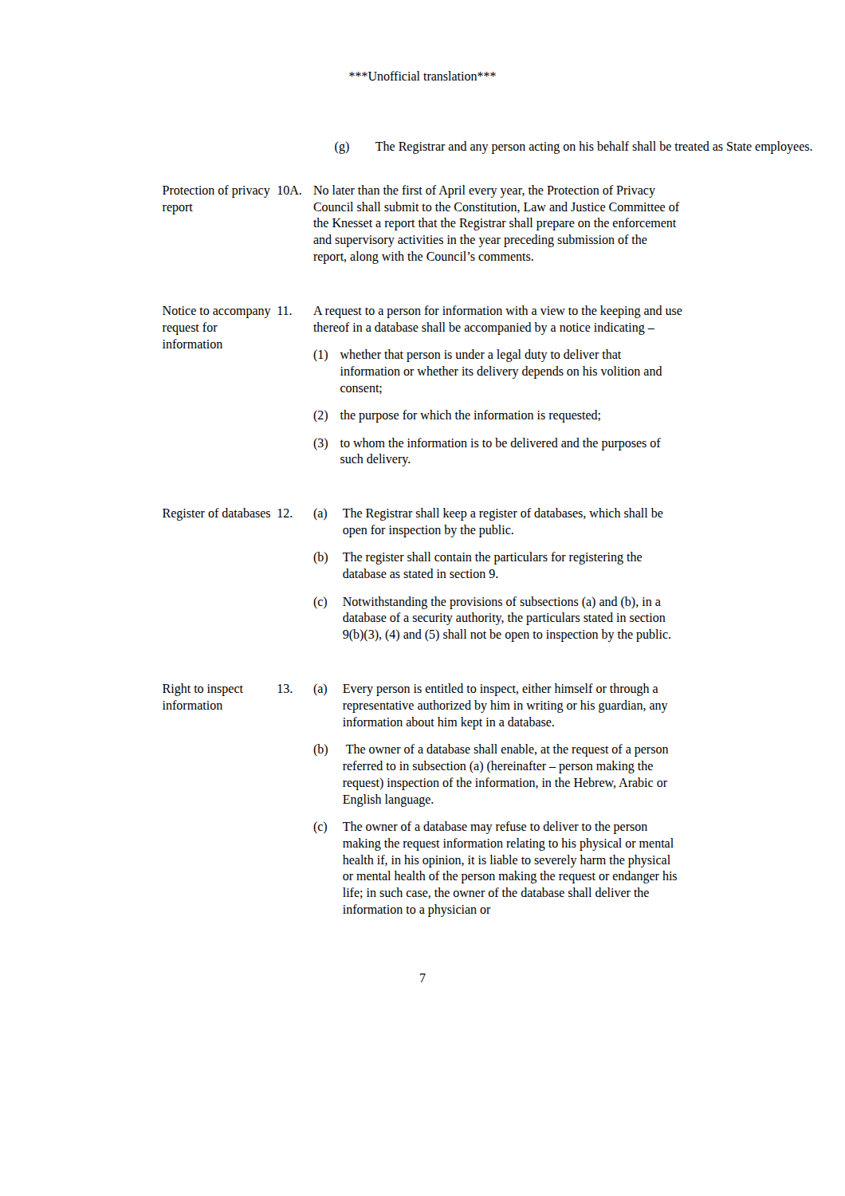***Unofficial translation***
(g)
The Registrar and any person acting on his behalf shall be treated as State employees.
| Protection of privacy report | 10A. | No later than the first of April every year, the Protection of Privacy Council shall submit to the Constitution, Law and Justice Committee of the Knesset a report that the Registrar shall prepare on the enforcement and supervisory activities in the year preceding submission of the report, along with the Council’s comments. |
| Notice to accompany request for information | 11. | A request to a person for information with a view to the keeping and use thereof in a database shall be accompanied by a notice indicating – (1) whether that person is under a legal duty to deliver that information or whether its delivery depends on his volition and consent; (2) the purpose for which the information is requested; (3) to whom the information is to be delivered and the purposes of such delivery. |
| Register of databases | 12. | (a) The Registrar shall keep a register of databases, which shall be open for inspection by the public. (b) The register shall contain the particulars for registering the database as stated in section 9. (c) Notwithstanding the provisions of subsections (a) and (b), in a database of a security authority, the particulars stated in section 9(b)(3), (4) and (5) shall not be open to inspection by the public. |
| Right to inspect information | 13. | (a) Every person is entitled to inspect, either himself or through a representative authorized by him in writing or his guardian, any information about him kept in a database. (b) The owner of a database shall enable, at the request of a person referred to in subsection (a) (hereinafter – person making the request) inspection of the information, in the Hebrew, Arabic or English language. (c) The owner of a database may refuse to deliver to the person making the request information relating to his physical or mental health if, in his opinion, it is liable to severely harm the physical or mental health of the person making the request or endanger his life; in such case, the owner of the database shall deliver the information to a physician or |
7